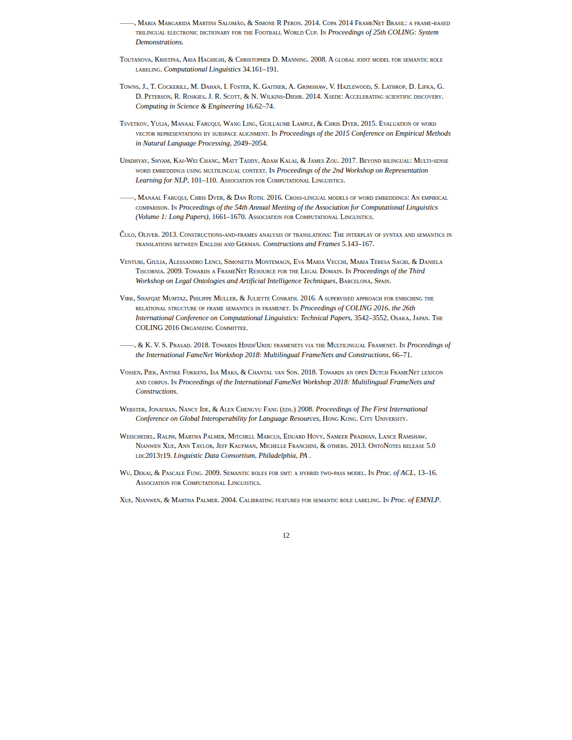——, Maria Margarida Martins Salomão, & Simone R Peron. 2014. Copa 2014 FrameNet Brasil: a frame-based trilingual electronic dictionary for the Football World Cup. In Proceedings of 25th COLING: System Demonstrations.
Toutanova, Kristina, Aria Haghighi, & Christopher D. Manning. 2008. A global joint model for semantic role labeling. Computational Linguistics 34.161–191.
Towns, J., T. Cockerill, M. Dahan, I. Foster, K. Gaither, A. Grimshaw, V. Hazlewood, S. Lathrop, D. Lifka, G. D. Peterson, R. Roskies, J. R. Scott, & N. Wilkins-Diehr. 2014. Xsede: Accelerating scientific discovery. Computing in Science & Engineering 16.62–74.
Tsvetkov, Yulia, Manaal Faruqui, Wang Ling, Guillaume Lample, & Chris Dyer. 2015. Evaluation of word vector representations by subspace alignment. In Proceedings of the 2015 Conference on Empirical Methods in Natural Language Processing, 2049–2054.
Upadhyay, Shyam, Kai-Wei Chang, Matt Taddy, Adam Kalai, & James Zou. 2017. Beyond bilingual: Multi-sense word embeddings using multilingual context. In Proceedings of the 2nd Workshop on Representation Learning for NLP, 101–110. Association for Computational Linguistics.
——, Manaal Faruqui, Chris Dyer, & Dan Roth. 2016. Cross-lingual models of word embeddings: An empirical comparison. In Proceedings of the 54th Annual Meeting of the Association for Computational Linguistics (Volume 1: Long Papers), 1661–1670. Association for Computational Linguistics.
Čulo, Oliver. 2013. Constructions-and-frames analysis of translations: The interplay of syntax and semantics in translations between English and German. Constructions and Frames 5.143–167.
Venturi, Giulia, Alessandro Lenci, Simonetta Montemagn, Eva Maria Vecchi, Maria Teresa Sagri, & Daniela Tiscornia. 2009. Towards a FrameNet Resource for the Legal Domain. In Proceedings of the Third Workshop on Legal Ontologies and Artificial Intelligence Techniques, Barcelona, Spain.
Virk, Shafqat Mumtaz, Philippe Muller, & Juliette Conrath. 2016. A supervised approach for enriching the relational structure of frame semantics in framenet. In Proceedings of COLING 2016, the 26th International Conference on Computational Linguistics: Technical Papers, 3542–3552, Osaka, Japan. The COLING 2016 Organizing Committee.
——, & K. V. S. Prasad. 2018. Towards Hindi/Urdu framenets via the Multilingual Framenet. In Proceedings of the International FameNet Workshop 2018: Multilingual FrameNets and Constructions, 66–71.
Vossen, Piek, Antske Fokkens, Isa Maks, & Chantal van Son. 2018. Towards an open Dutch FrameNet lexicon and corpus. In Proceedings of the International FameNet Workshop 2018: Multilingual FrameNets and Constructions.
Webster, Jonathan, Nancy Ide, & Alex Chengyu Fang (eds.) 2008. Proceedings of The First International Conference on Global Interoperability for Language Resources, Hong Kong. City University.
Weischedel, Ralph, Martha Palmer, Mitchell Marcus, Eduard Hovy, Sameer Pradhan, Lance Ramshaw, Nianwen Xue, Ann Taylor, Jeff Kaufman, Michelle Franchini, & others. 2013. OntoNotes release 5.0 ldc2013t19. Linguistic Data Consortium, Philadelphia, PA .
Wu, Dekai, & Pascale Fung. 2009. Semantic roles for smt: a hybrid two-pass model. In Proc. of ACL, 13–16. Association for Computational Linguistics.
Xue, Nianwen, & Martha Palmer. 2004. Calibrating features for semantic role labeling. In Proc. of EMNLP.
12